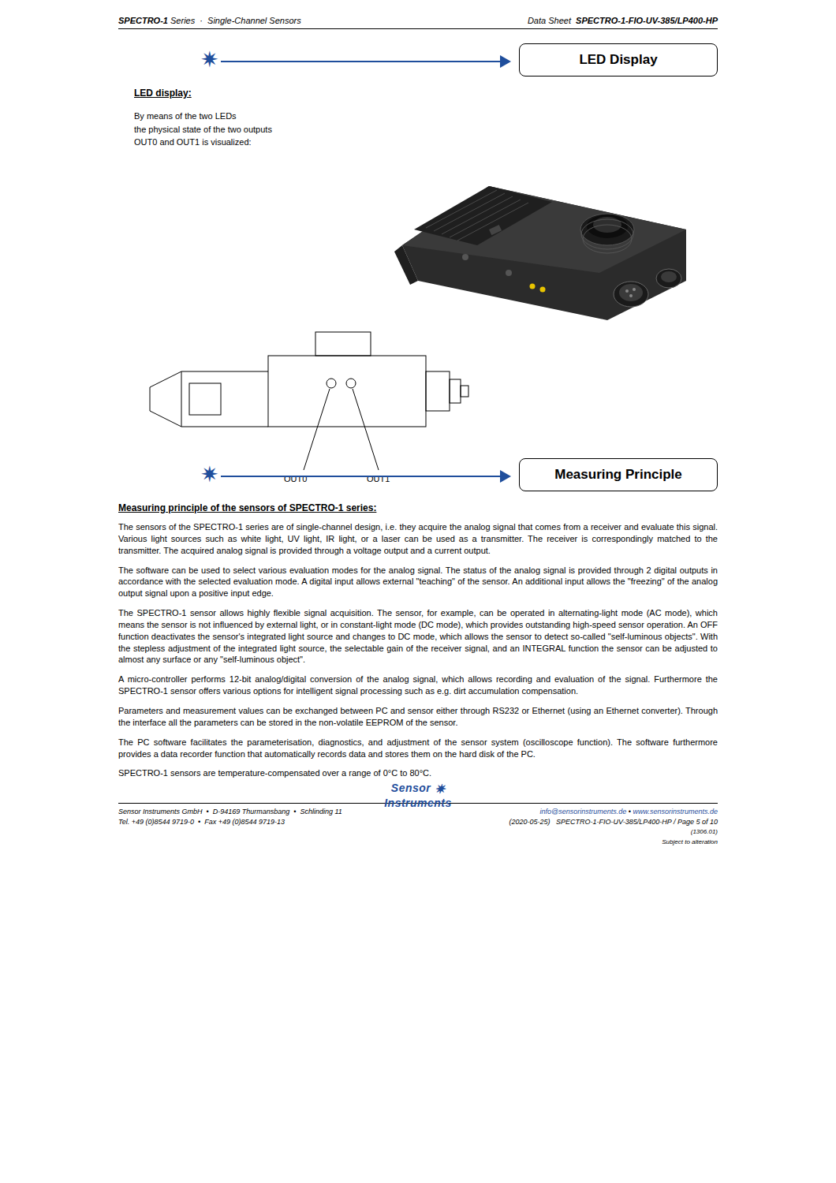SPECTRO-1 Series · Single-Channel Sensors
Data Sheet SPECTRO-1-FIO-UV-385/LP400-HP
✷
LED Display
LED display:
By means of the two LEDs
the physical state of the two outputs
OUT0 and OUT1 is visualized:
OUT0 OUT1
✷
Measuring Principle
Measuring principle of the sensors of SPECTRO-1 series:
The sensors of the SPECTRO-1 series are of single-channel design, i.e. they acquire the analog signal that comes from a receiver and evaluate this signal. Various light sources such as white light, UV light, IR light, or a laser can be used as a transmitter. The receiver is correspondingly matched to the transmitter. The acquired analog signal is provided through a voltage output and a current output.
The software can be used to select various evaluation modes for the analog signal. The status of the analog signal is provided through 2 digital outputs in accordance with the selected evaluation mode. A digital input allows external "teaching" of the sensor. An additional input allows the "freezing" of the analog output signal upon a positive input edge.
The SPECTRO-1 sensor allows highly flexible signal acquisition. The sensor, for example, can be operated in alternating-light mode (AC mode), which means the sensor is not influenced by external light, or in constant-light mode (DC mode), which provides outstanding high-speed sensor operation. An OFF function deactivates the sensor's integrated light source and changes to DC mode, which allows the sensor to detect so-called "self-luminous objects". With the stepless adjustment of the integrated light source, the selectable gain of the receiver signal, and an INTEGRAL function the sensor can be adjusted to almost any surface or any "self-luminous object".
A micro-controller performs 12-bit analog/digital conversion of the analog signal, which allows recording and evaluation of the signal. Furthermore the SPECTRO-1 sensor offers various options for intelligent signal processing such as e.g. dirt accumulation compensation.
Parameters and measurement values can be exchanged between PC and sensor either through RS232 or Ethernet (using an Ethernet converter). Through the interface all the parameters can be stored in the non-volatile EEPROM of the sensor.
The PC software facilitates the parameterisation, diagnostics, and adjustment of the sensor system (oscilloscope function). The software furthermore provides a data recorder function that automatically records data and stores them on the hard disk of the PC.
SPECTRO-1 sensors are temperature-compensated over a range of 0°C to 80°C.
Sensor ✷
Instruments
Sensor Instruments GmbH • D-94169 Thurmansbang • Schlinding 11
Tel. +49 (0)8544 9719-0 • Fax +49 (0)8544 9719-13
info@sensorinstruments.de • www.sensorinstruments.de
(2020-05-25) SPECTRO-1-FIO-UV-385/LP400-HP / Page 5 of 10
(1306.01)
Subject to alteration